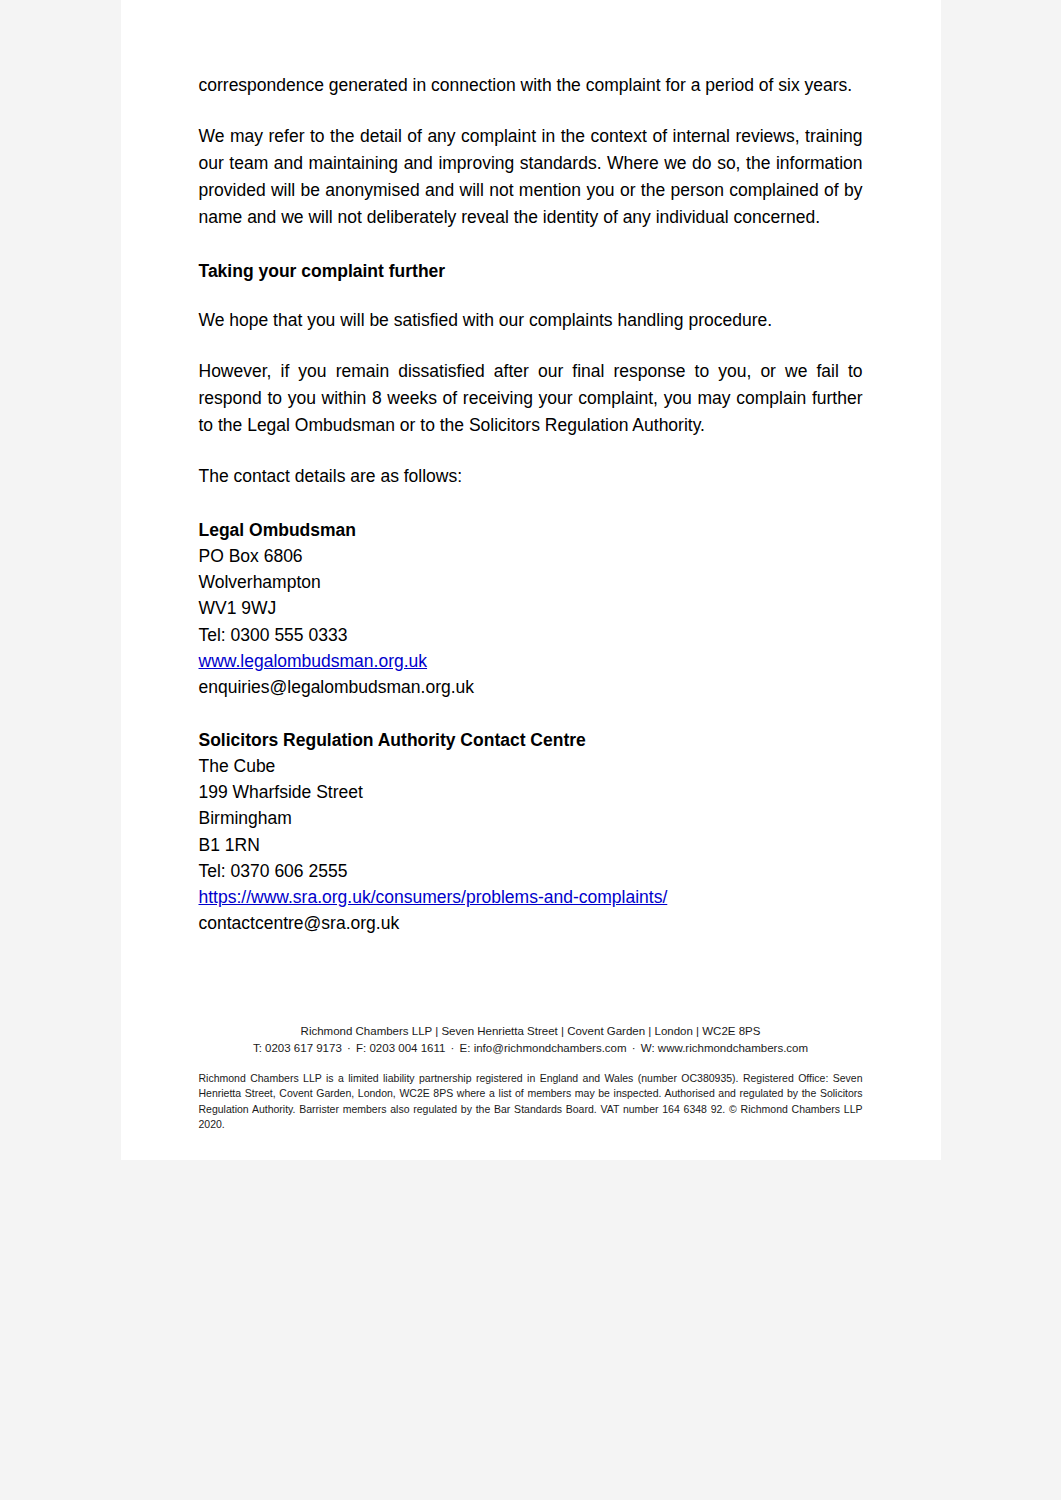correspondence generated in connection with the complaint for a period of six years.
We may refer to the detail of any complaint in the context of internal reviews, training our team and maintaining and improving standards. Where we do so, the information provided will be anonymised and will not mention you or the person complained of by name and we will not deliberately reveal the identity of any individual concerned.
Taking your complaint further
We hope that you will be satisfied with our complaints handling procedure.
However, if you remain dissatisfied after our final response to you, or we fail to respond to you within 8 weeks of receiving your complaint, you may complain further to the Legal Ombudsman or to the Solicitors Regulation Authority.
The contact details are as follows:
Legal Ombudsman
PO Box 6806
Wolverhampton
WV1 9WJ
Tel: 0300 555 0333
www.legalombudsman.org.uk
enquiries@legalombudsman.org.uk
Solicitors Regulation Authority Contact Centre
The Cube
199 Wharfside Street
Birmingham
B1 1RN
Tel: 0370 606 2555
https://www.sra.org.uk/consumers/problems-and-complaints/
contactcentre@sra.org.uk
Richmond Chambers LLP | Seven Henrietta Street | Covent Garden | London | WC2E 8PS
T: 0203 617 9173 · F: 0203 004 1611 · E: info@richmondchambers.com · W: www.richmondchambers.com
Richmond Chambers LLP is a limited liability partnership registered in England and Wales (number OC380935). Registered Office: Seven Henrietta Street, Covent Garden, London, WC2E 8PS where a list of members may be inspected. Authorised and regulated by the Solicitors Regulation Authority. Barrister members also regulated by the Bar Standards Board. VAT number 164 6348 92. © Richmond Chambers LLP 2020.